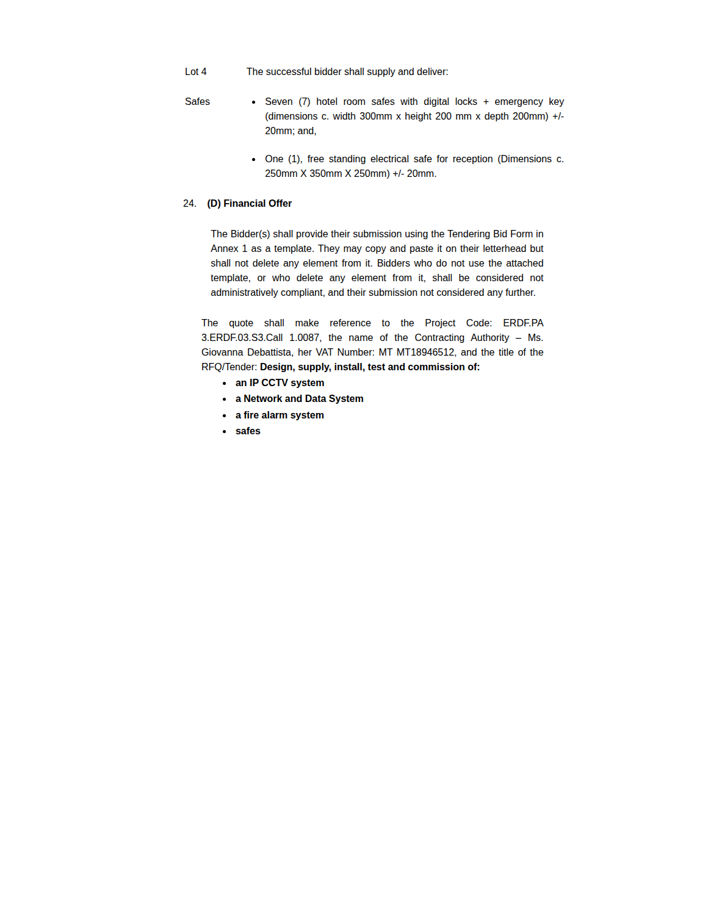Lot 4
Safes
The successful bidder shall supply and deliver:
Seven (7) hotel room safes with digital locks + emergency key (dimensions c. width 300mm x height 200 mm x depth 200mm) +/- 20mm; and,
One (1), free standing electrical safe for reception (Dimensions c. 250mm X 350mm X 250mm) +/- 20mm.
24.
(D) Financial Offer
The Bidder(s) shall provide their submission using the Tendering Bid Form in Annex 1 as a template. They may copy and paste it on their letterhead but shall not delete any element from it. Bidders who do not use the attached template, or who delete any element from it, shall be considered not administratively compliant, and their submission not considered any further.
The quote shall make reference to the Project Code: ERDF.PA 3.ERDF.03.S3.Call 1.0087, the name of the Contracting Authority – Ms. Giovanna Debattista, her VAT Number: MT MT18946512, and the title of the RFQ/Tender: Design, supply, install, test and commission of:
an IP CCTV system
a Network and Data System
a fire alarm system
safes